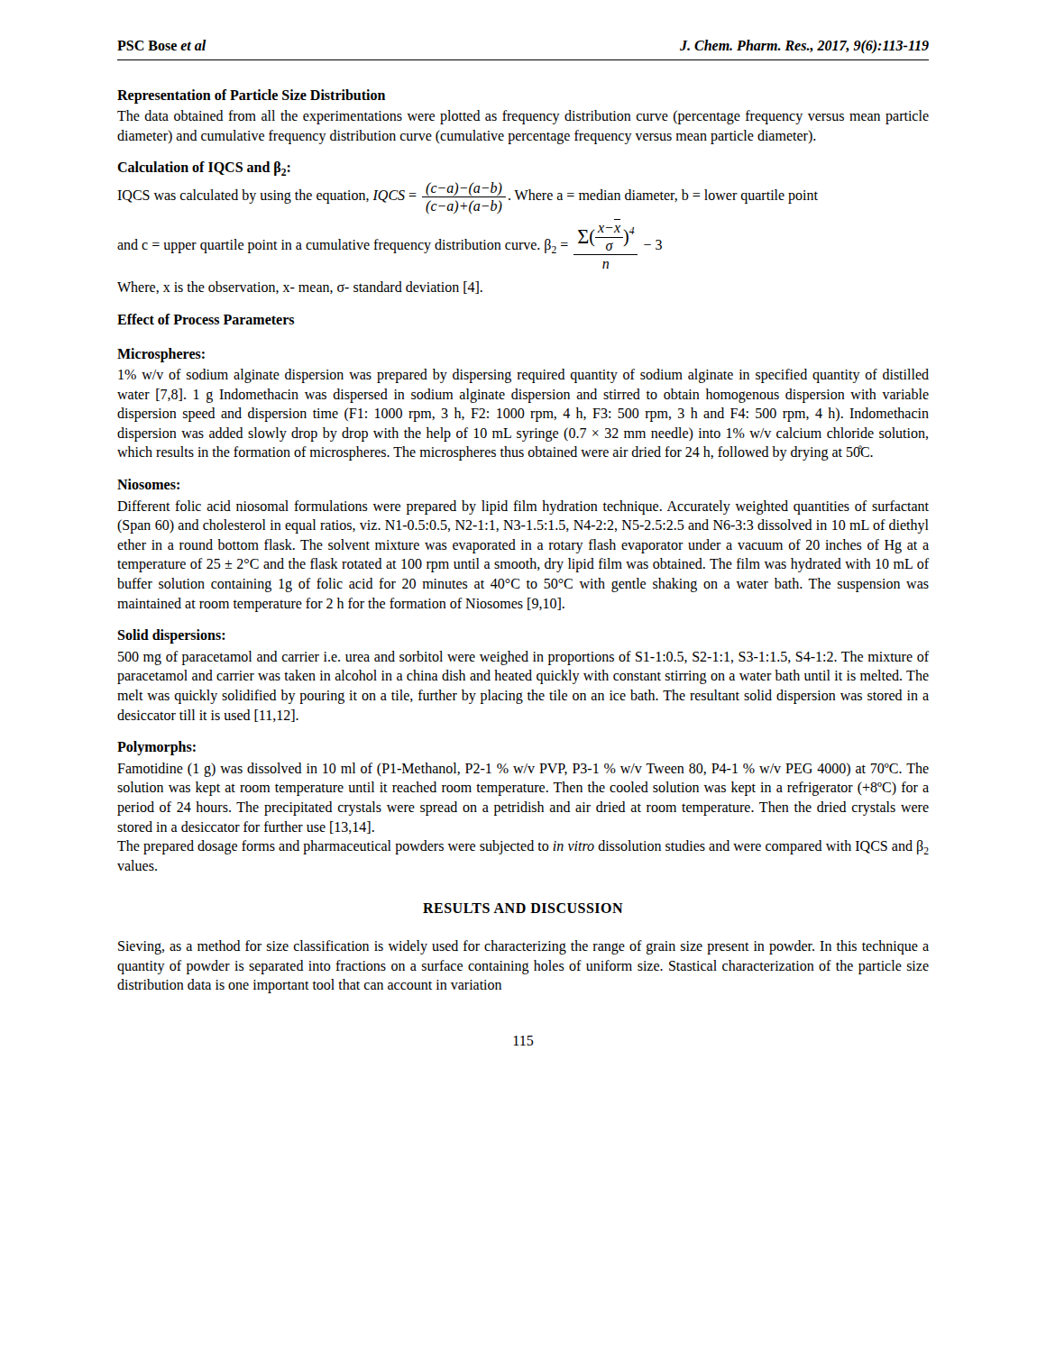PSC Bose et al
J. Chem. Pharm. Res., 2017, 9(6):113-119
Representation of Particle Size Distribution
The data obtained from all the experimentations were plotted as frequency distribution curve (percentage frequency versus mean particle diameter) and cumulative frequency distribution curve (cumulative percentage frequency versus mean particle diameter).
Calculation of IQCS and β2:
IQCS was calculated by using the equation, IQCS = (c−a)−(a−b)(c−a)+(a−b). Where a = median diameter, b = lower quartile point
and c = upper quartile point in a cumulative frequency distribution curve. β2 = Σ(x−x σ)4 n − 3
Where, x is the observation, x- mean, σ- standard deviation [4].
Effect of Process Parameters
Microspheres:
1% w/v of sodium alginate dispersion was prepared by dispersing required quantity of sodium alginate in specified quantity of distilled water [7,8]. 1 g Indomethacin was dispersed in sodium alginate dispersion and stirred to obtain homogenous dispersion with variable dispersion speed and dispersion time (F1: 1000 rpm, 3 h, F2: 1000 rpm, 4 h, F3: 500 rpm, 3 h and F4: 500 rpm, 4 h). Indomethacin dispersion was added slowly drop by drop with the help of 10 mL syringe (0.7 × 32 mm needle) into 1% w/v calcium chloride solution, which results in the formation of microspheres. The microspheres thus obtained were air dried for 24 h, followed by drying at 50̊C.
Niosomes:
Different folic acid niosomal formulations were prepared by lipid film hydration technique. Accurately weighted quantities of surfactant (Span 60) and cholesterol in equal ratios, viz. N1-0.5:0.5, N2-1:1, N3-1.5:1.5, N4-2:2, N5-2.5:2.5 and N6-3:3 dissolved in 10 mL of diethyl ether in a round bottom flask. The solvent mixture was evaporated in a rotary flash evaporator under a vacuum of 20 inches of Hg at a temperature of 25 ± 2°C and the flask rotated at 100 rpm until a smooth, dry lipid film was obtained. The film was hydrated with 10 mL of buffer solution containing 1g of folic acid for 20 minutes at 40°C to 50°C with gentle shaking on a water bath. The suspension was maintained at room temperature for 2 h for the formation of Niosomes [9,10].
Solid dispersions:
500 mg of paracetamol and carrier i.e. urea and sorbitol were weighed in proportions of S1-1:0.5, S2-1:1, S3-1:1.5, S4-1:2. The mixture of paracetamol and carrier was taken in alcohol in a china dish and heated quickly with constant stirring on a water bath until it is melted. The melt was quickly solidified by pouring it on a tile, further by placing the tile on an ice bath. The resultant solid dispersion was stored in a desiccator till it is used [11,12].
Polymorphs:
Famotidine (1 g) was dissolved in 10 ml of (P1-Methanol, P2-1 % w/v PVP, P3-1 % w/v Tween 80, P4-1 % w/v PEG 4000) at 70ºC. The solution was kept at room temperature until it reached room temperature. Then the cooled solution was kept in a refrigerator (+8ºC) for a period of 24 hours. The precipitated crystals were spread on a petridish and air dried at room temperature. Then the dried crystals were stored in a desiccator for further use [13,14].
The prepared dosage forms and pharmaceutical powders were subjected to in vitro dissolution studies and were compared with IQCS and β2 values.
RESULTS AND DISCUSSION
Sieving, as a method for size classification is widely used for characterizing the range of grain size present in powder. In this technique a quantity of powder is separated into fractions on a surface containing holes of uniform size. Stastical characterization of the particle size distribution data is one important tool that can account in variation
115